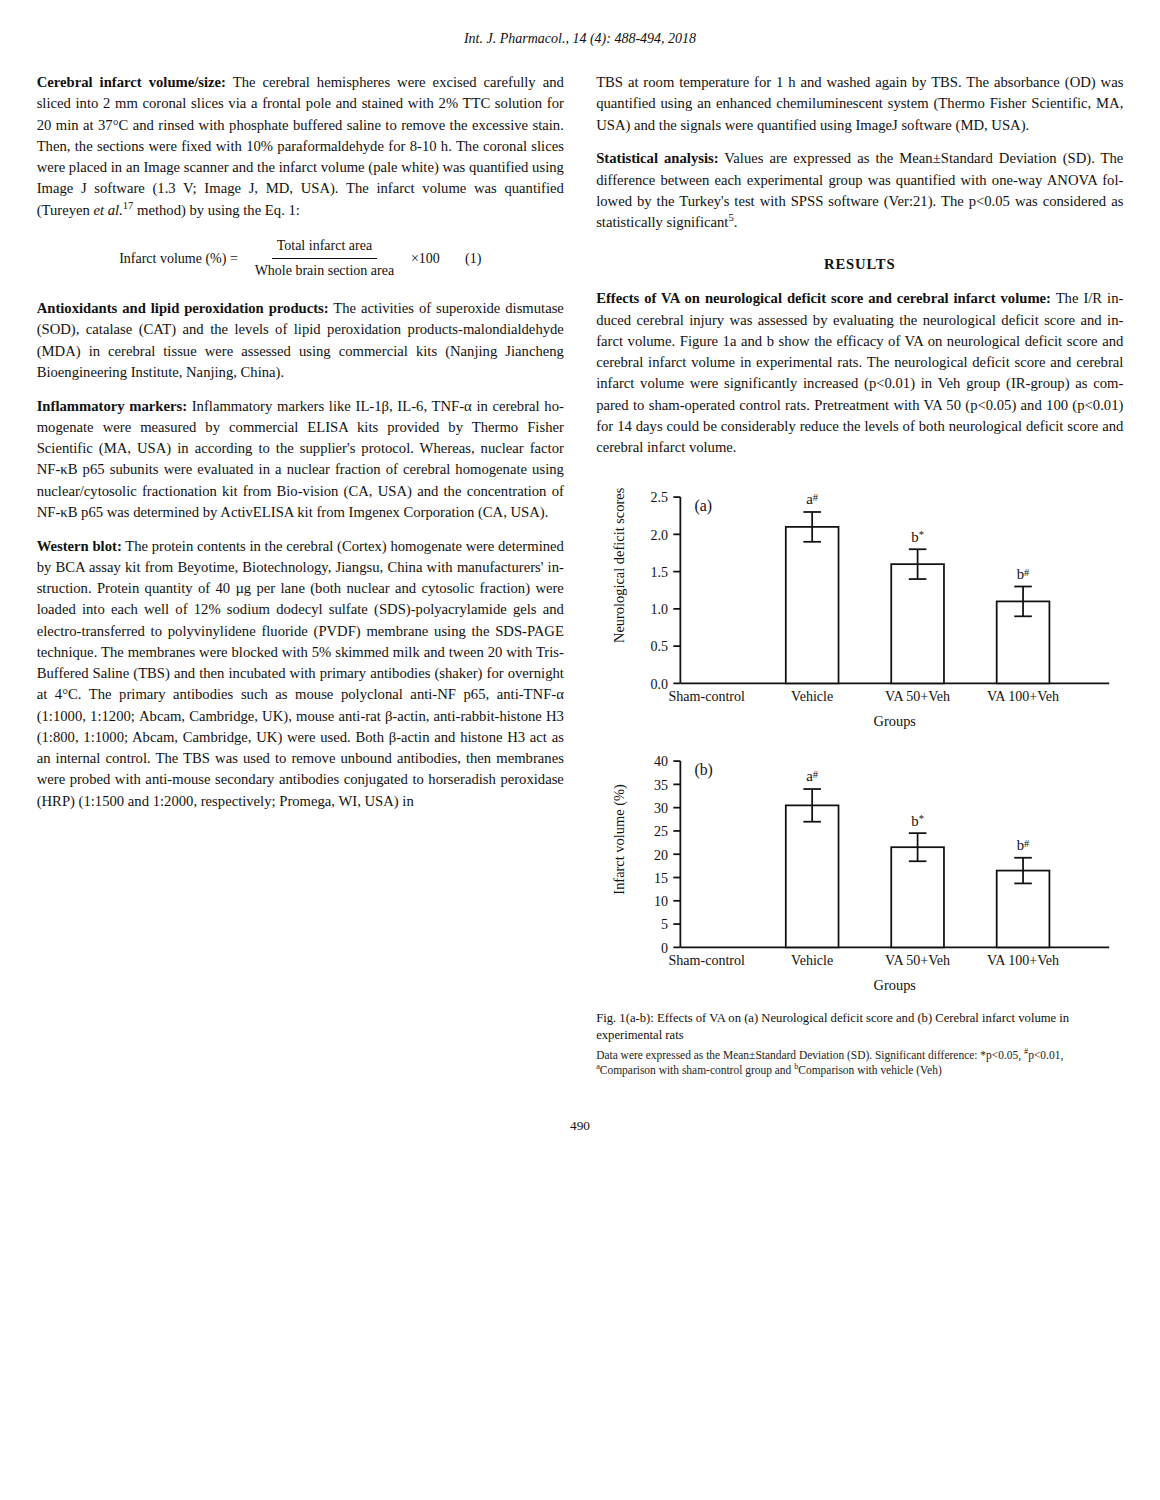Int. J. Pharmacol., 14 (4): 488-494, 2018
Cerebral infarct volume/size: The cerebral hemispheres were excised carefully and sliced into 2 mm coronal slices via a frontal pole and stained with 2% TTC solution for 20 min at 37°C and rinsed with phosphate buffered saline to remove the excessive stain. Then, the sections were fixed with 10% paraformaldehyde for 8-10 h. The coronal slices were placed in an Image scanner and the infarct volume (pale white) was quantified using Image J software (1.3 V; Image J, MD, USA). The infarct volume was quantified (Tureyen et al.17 method) by using the Eq. 1:
Infarct volume (%) = Total infarct area Whole brain section area ×100 (1)
Antioxidants and lipid peroxidation products: The activities of superoxide dismutase (SOD), catalase (CAT) and the levels of lipid peroxidation products-malondialdehyde (MDA) in cerebral tissue were assessed using commercial kits (Nanjing Jiancheng Bioengineering Institute, Nanjing, China).
Inflammatory markers: Inflammatory markers like IL-1β, IL-6, TNF-α in cerebral homogenate were measured by commercial ELISA kits provided by Thermo Fisher Scientific (MA, USA) in according to the supplier's protocol. Whereas, nuclear factor NF-κB p65 subunits were evaluated in a nuclear fraction of cerebral homogenate using nuclear/cytosolic fractionation kit from Bio-vision (CA, USA) and the concentration of NF-κB p65 was determined by ActivELISA kit from Imgenex Corporation (CA, USA).
Western blot: The protein contents in the cerebral (Cortex) homogenate were determined by BCA assay kit from Beyotime, Biotechnology, Jiangsu, China with manufacturers' instruction. Protein quantity of 40 µg per lane (both nuclear and cytosolic fraction) were loaded into each well of 12% sodium dodecyl sulfate (SDS)-polyacrylamide gels and electro-transferred to polyvinylidene fluoride (PVDF) membrane using the SDS-PAGE technique. The membranes were blocked with 5% skimmed milk and tween 20 with Tris-Buffered Saline (TBS) and then incubated with primary antibodies (shaker) for overnight at 4°C. The primary antibodies such as mouse polyclonal anti-NF p65, anti-TNF-α (1:1000, 1:1200; Abcam, Cambridge, UK), mouse anti-rat β-actin, anti-rabbit-histone H3 (1:800, 1:1000; Abcam, Cambridge, UK) were used. Both β-actin and histone H3 act as an internal control. The TBS was used to remove unbound antibodies, then membranes were probed with anti-mouse secondary antibodies conjugated to horseradish peroxidase (HRP) (1:1500 and 1:2000, respectively; Promega, WI, USA) in
TBS at room temperature for 1 h and washed again by TBS. The absorbance (OD) was quantified using an enhanced chemiluminescent system (Thermo Fisher Scientific, MA, USA) and the signals were quantified using ImageJ software (MD, USA).
Statistical analysis: Values are expressed as the Mean±Standard Deviation (SD). The difference between each experimental group was quantified with one-way ANOVA followed by the Turkey's test with SPSS software (Ver:21). The p<0.05 was considered as statistically significant5.
RESULTS
Effects of VA on neurological deficit score and cerebral infarct volume: The I/R induced cerebral injury was assessed by evaluating the neurological deficit score and infarct volume. Figure 1a and b show the efficacy of VA on neurological deficit score and cerebral infarct volume in experimental rats. The neurological deficit score and cerebral infarct volume were significantly increased (p<0.01) in Veh group (IR-group) as compared to sham-operated control rats. Pretreatment with VA 50 (p<0.05) and 100 (p<0.01) for 14 days could be considerably reduce the levels of both neurological deficit score and cerebral infarct volume.
0.0 0.5 1.0 1.5 2.0 2.5 Neurological deficit scores (a) a# b* b# Sham-control Vehicle VA 50+Veh VA 100+Veh Groups 0 5 10 15 20 25 30 35 40 Infarct volume (%) (b) a# b* b# Sham-control Vehicle VA 50+Veh VA 100+Veh Groups
Fig. 1(a-b): Effects of VA on (a) Neurological deficit score and (b) Cerebral infarct volume in experimental rats Data were expressed as the Mean±Standard Deviation (SD). Significant difference: *p<0.05, #p<0.01, aComparison with sham-control group and bComparison with vehicle (Veh)
490